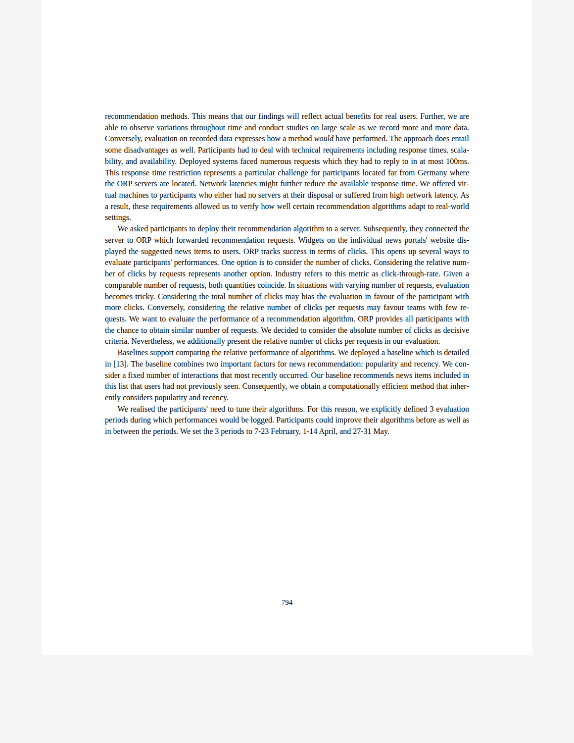recommendation methods. This means that our findings will reflect actual benefits for real users. Further, we are able to observe variations throughout time and conduct studies on large scale as we record more and more data. Conversely, evaluation on recorded data expresses how a method would have performed. The approach does entail some disadvantages as well. Participants had to deal with technical requirements including response times, scalability, and availability. Deployed systems faced numerous requests which they had to reply to in at most 100ms. This response time restriction represents a particular challenge for participants located far from Germany where the ORP servers are located. Network latencies might further reduce the available response time. We offered virtual machines to participants who either had no servers at their disposal or suffered from high network latency. As a result, these requirements allowed us to verify how well certain recommendation algorithms adapt to real-world settings.
We asked participants to deploy their recommendation algorithm to a server. Subsequently, they connected the server to ORP which forwarded recommendation requests. Widgets on the individual news portals' website displayed the suggested news items to users. ORP tracks success in terms of clicks. This opens up several ways to evaluate participants' performances. One option is to consider the number of clicks. Considering the relative number of clicks by requests represents another option. Industry refers to this metric as click-through-rate. Given a comparable number of requests, both quantities coincide. In situations with varying number of requests, evaluation becomes tricky. Considering the total number of clicks may bias the evaluation in favour of the participant with more clicks. Conversely, considering the relative number of clicks per requests may favour teams with few requests. We want to evaluate the performance of a recommendation algorithm. ORP provides all participants with the chance to obtain similar number of requests. We decided to consider the absolute number of clicks as decisive criteria. Nevertheless, we additionally present the relative number of clicks per requests in our evaluation.
Baselines support comparing the relative performance of algorithms. We deployed a baseline which is detailed in [13]. The baseline combines two important factors for news recommendation: popularity and recency. We consider a fixed number of interactions that most recently occurred. Our baseline recommends news items included in this list that users had not previously seen. Consequently, we obtain a computationally efficient method that inherently considers popularity and recency.
We realised the participants' need to tune their algorithms. For this reason, we explicitly defined 3 evaluation periods during which performances would be logged. Participants could improve their algorithms before as well as in between the periods. We set the 3 periods to 7-23 February, 1-14 April, and 27-31 May.
794